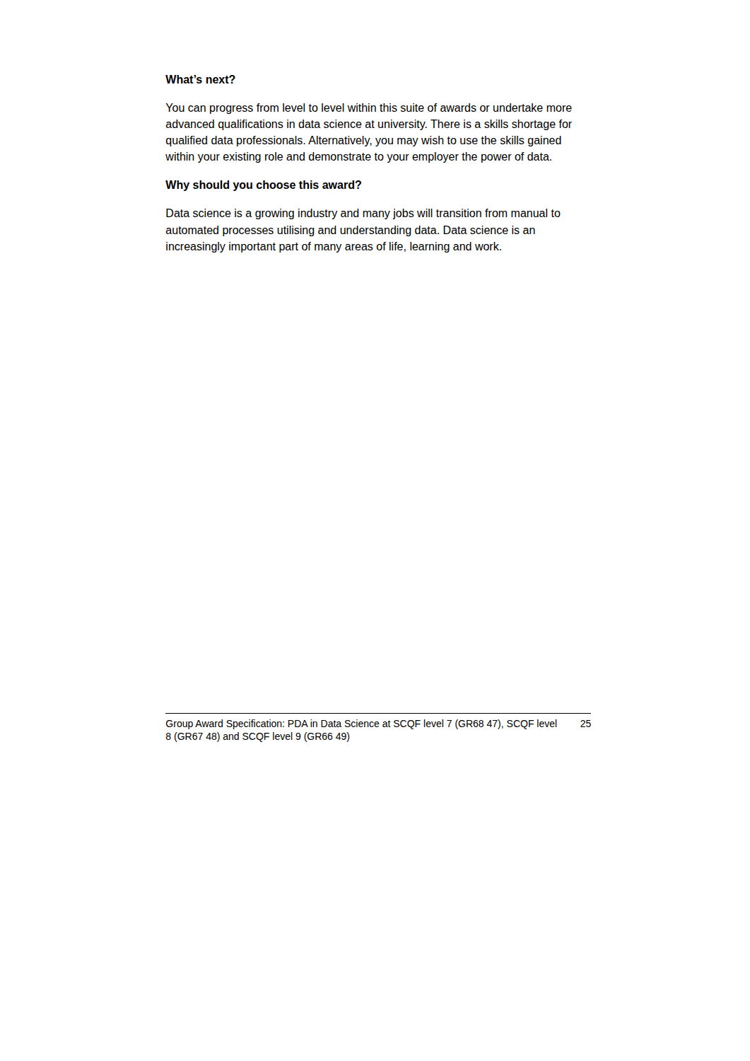What’s next?
You can progress from level to level within this suite of awards or undertake more advanced qualifications in data science at university. There is a skills shortage for qualified data professionals. Alternatively, you may wish to use the skills gained within your existing role and demonstrate to your employer the power of data.
Why should you choose this award?
Data science is a growing industry and many jobs will transition from manual to automated processes utilising and understanding data. Data science is an increasingly important part of many areas of life, learning and work.
Group Award Specification: PDA in Data Science at SCQF level 7 (GR68 47), SCQF level 8 (GR67 48) and SCQF level 9 (GR66 49)
25